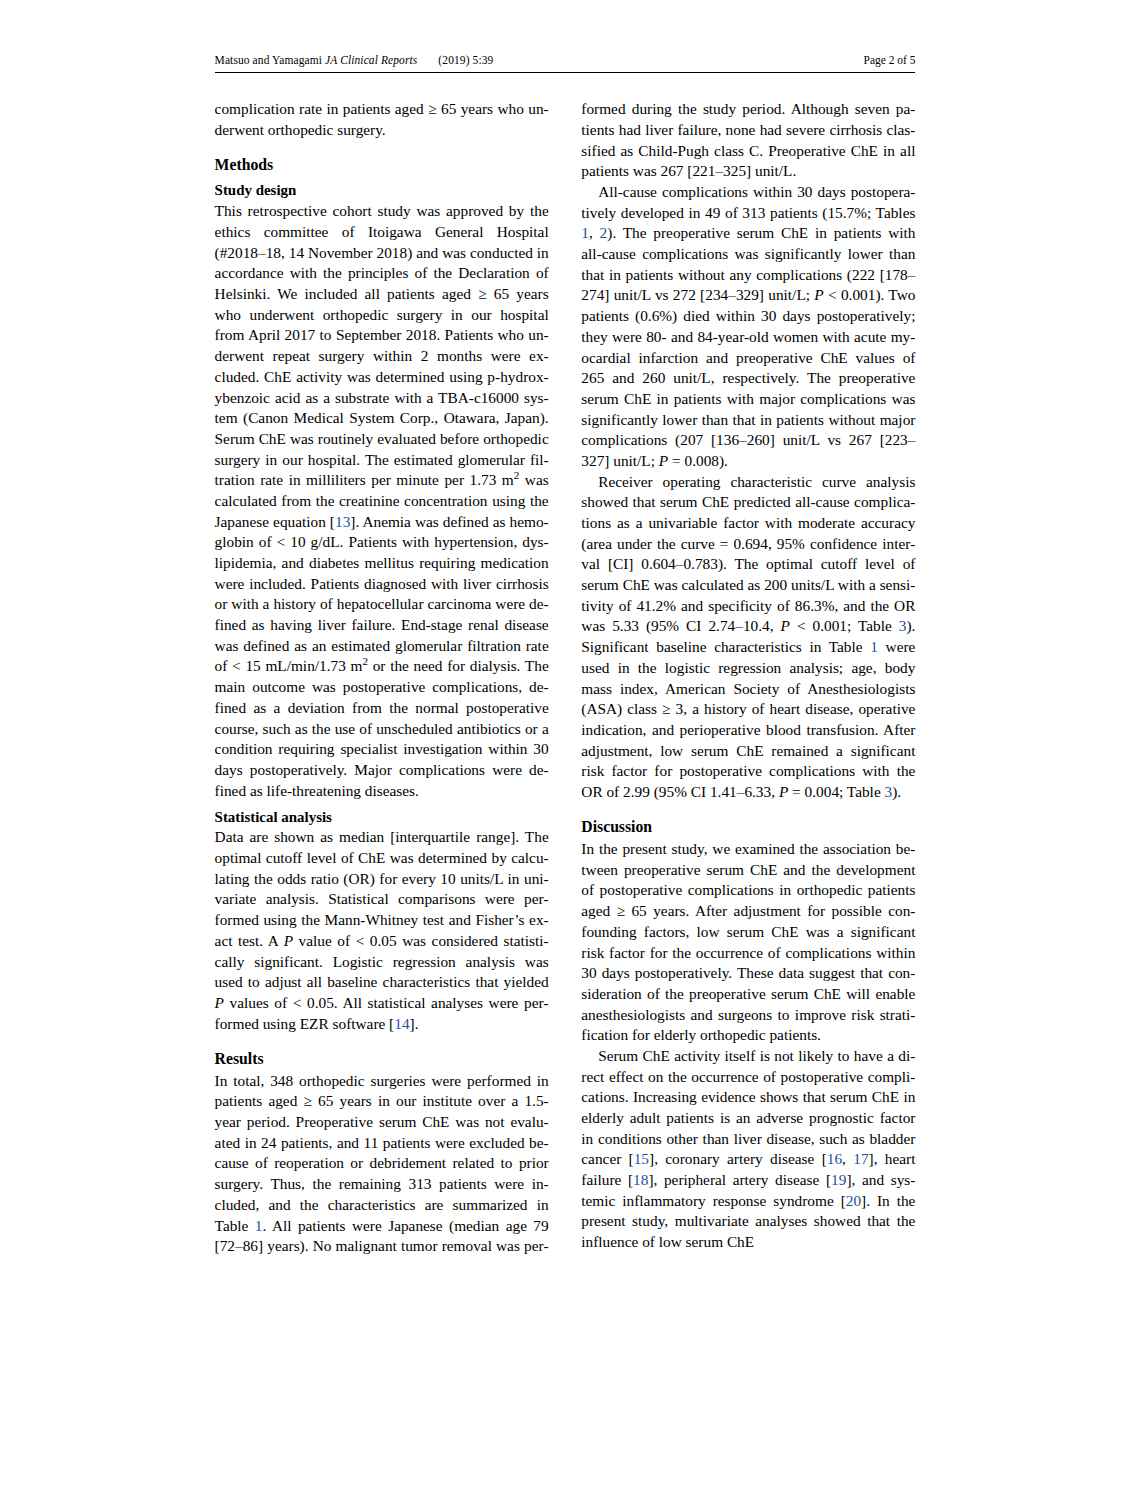Matsuo and Yamagami JA Clinical Reports (2019) 5:39
Page 2 of 5
complication rate in patients aged ≥ 65 years who underwent orthopedic surgery.
Methods
Study design
This retrospective cohort study was approved by the ethics committee of Itoigawa General Hospital (#2018–18, 14 November 2018) and was conducted in accordance with the principles of the Declaration of Helsinki. We included all patients aged ≥ 65 years who underwent orthopedic surgery in our hospital from April 2017 to September 2018. Patients who underwent repeat surgery within 2 months were excluded. ChE activity was determined using p-hydroxybenzoic acid as a substrate with a TBA-c16000 system (Canon Medical System Corp., Otawara, Japan). Serum ChE was routinely evaluated before orthopedic surgery in our hospital. The estimated glomerular filtration rate in milliliters per minute per 1.73 m2 was calculated from the creatinine concentration using the Japanese equation [13]. Anemia was defined as hemoglobin of < 10 g/dL. Patients with hypertension, dyslipidemia, and diabetes mellitus requiring medication were included. Patients diagnosed with liver cirrhosis or with a history of hepatocellular carcinoma were defined as having liver failure. End-stage renal disease was defined as an estimated glomerular filtration rate of < 15 mL/min/1.73 m2 or the need for dialysis. The main outcome was postoperative complications, defined as a deviation from the normal postoperative course, such as the use of unscheduled antibiotics or a condition requiring specialist investigation within 30 days postoperatively. Major complications were defined as life-threatening diseases.
Statistical analysis
Data are shown as median [interquartile range]. The optimal cutoff level of ChE was determined by calculating the odds ratio (OR) for every 10 units/L in univariate analysis. Statistical comparisons were performed using the Mann-Whitney test and Fisher’s exact test. A P value of < 0.05 was considered statistically significant. Logistic regression analysis was used to adjust all baseline characteristics that yielded P values of < 0.05. All statistical analyses were performed using EZR software [14].
Results
In total, 348 orthopedic surgeries were performed in patients aged ≥ 65 years in our institute over a 1.5-year period. Preoperative serum ChE was not evaluated in 24 patients, and 11 patients were excluded because of reoperation or debridement related to prior surgery. Thus, the remaining 313 patients were included, and the characteristics are summarized in Table 1. All patients were Japanese (median age 79 [72–86] years). No malignant tumor removal was performed during the study period. Although seven patients had liver failure, none had severe cirrhosis classified as Child-Pugh class C. Preoperative ChE in all patients was 267 [221–325] unit/L.
All-cause complications within 30 days postoperatively developed in 49 of 313 patients (15.7%; Tables 1, 2). The preoperative serum ChE in patients with all-cause complications was significantly lower than that in patients without any complications (222 [178–274] unit/L vs 272 [234–329] unit/L; P < 0.001). Two patients (0.6%) died within 30 days postoperatively; they were 80- and 84-year-old women with acute myocardial infarction and preoperative ChE values of 265 and 260 unit/L, respectively. The preoperative serum ChE in patients with major complications was significantly lower than that in patients without major complications (207 [136–260] unit/L vs 267 [223–327] unit/L; P = 0.008).
Receiver operating characteristic curve analysis showed that serum ChE predicted all-cause complications as a univariable factor with moderate accuracy (area under the curve = 0.694, 95% confidence interval [CI] 0.604–0.783). The optimal cutoff level of serum ChE was calculated as 200 units/L with a sensitivity of 41.2% and specificity of 86.3%, and the OR was 5.33 (95% CI 2.74–10.4, P < 0.001; Table 3). Significant baseline characteristics in Table 1 were used in the logistic regression analysis; age, body mass index, American Society of Anesthesiologists (ASA) class ≥ 3, a history of heart disease, operative indication, and perioperative blood transfusion. After adjustment, low serum ChE remained a significant risk factor for postoperative complications with the OR of 2.99 (95% CI 1.41–6.33, P = 0.004; Table 3).
Discussion
In the present study, we examined the association between preoperative serum ChE and the development of postoperative complications in orthopedic patients aged ≥ 65 years. After adjustment for possible confounding factors, low serum ChE was a significant risk factor for the occurrence of complications within 30 days postoperatively. These data suggest that consideration of the preoperative serum ChE will enable anesthesiologists and surgeons to improve risk stratification for elderly orthopedic patients.
Serum ChE activity itself is not likely to have a direct effect on the occurrence of postoperative complications. Increasing evidence shows that serum ChE in elderly adult patients is an adverse prognostic factor in conditions other than liver disease, such as bladder cancer [15], coronary artery disease [16, 17], heart failure [18], peripheral artery disease [19], and systemic inflammatory response syndrome [20]. In the present study, multivariate analyses showed that the influence of low serum ChE